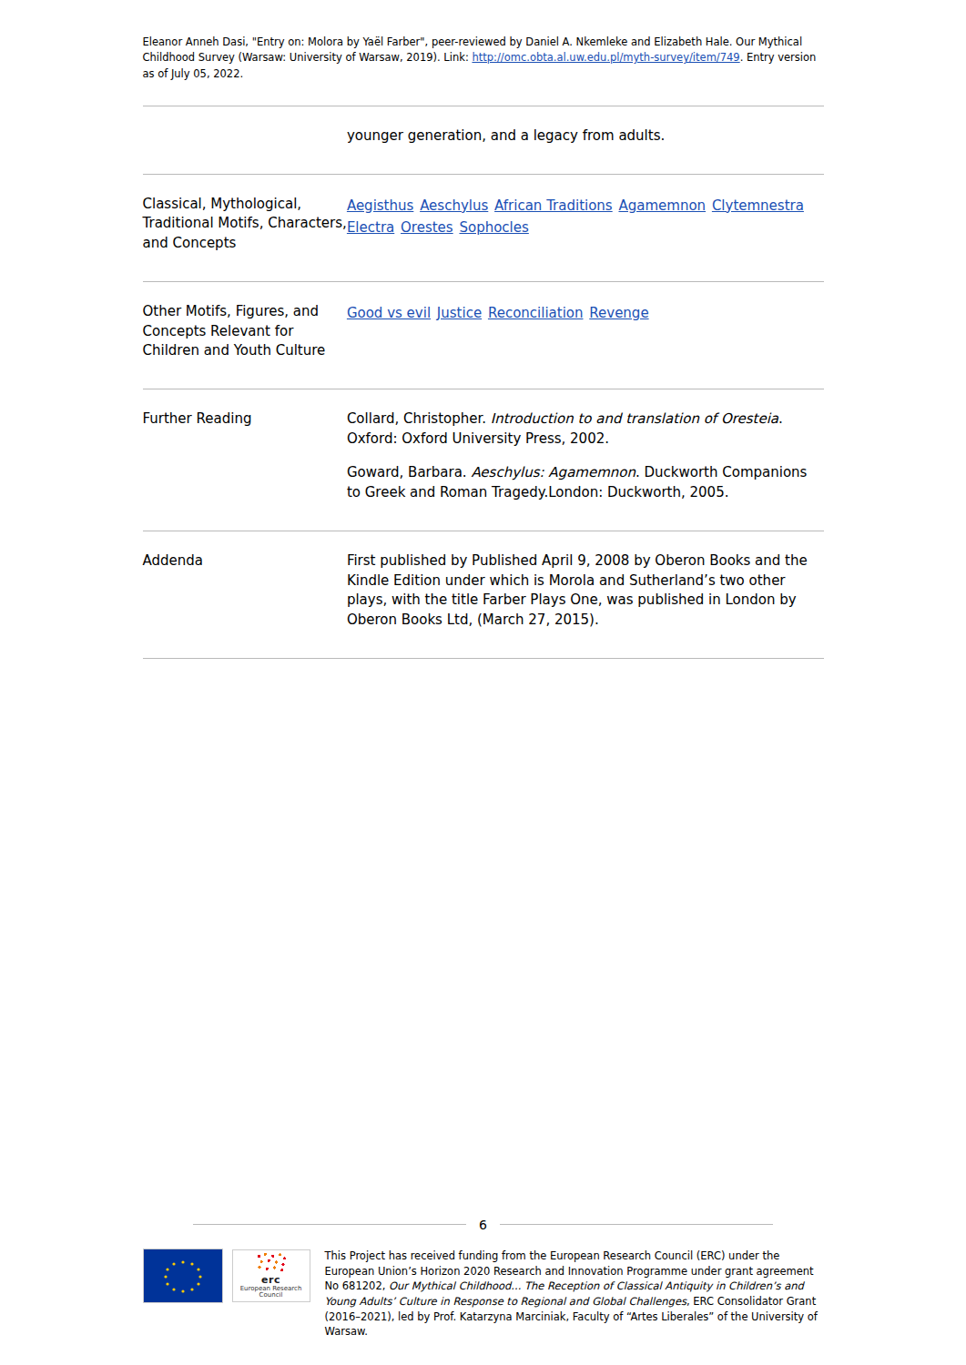Eleanor Anneh Dasi, "Entry on: Molora by Yaël Farber", peer-reviewed by Daniel A. Nkemleke and Elizabeth Hale. Our Mythical Childhood Survey (Warsaw: University of Warsaw, 2019). Link: http://omc.obta.al.uw.edu.pl/myth-survey/item/749. Entry version as of July 05, 2022.
| | younger generation, and a legacy from adults. |
| Classical, Mythological, Traditional Motifs, Characters, and Concepts | Aegisthus Aeschylus African Traditions Agamemnon Clytemnestra Electra Orestes Sophocles |
| Other Motifs, Figures, and Concepts Relevant for Children and Youth Culture | Good vs evil Justice Reconciliation Revenge |
| Further Reading | Collard, Christopher. Introduction to and translation of Oresteia . Oxford: Oxford University Press, 2002. Goward, Barbara. Aeschylus: Agamemnon . Duckworth Companions to Greek and Roman Tragedy.London: Duckworth, 2005. |
| Addenda | First published by Published April 9, 2008 by Oberon Books and the Kindle Edition under which is Morola and Sutherland’s two other plays, with the title Farber Plays One, was published in London by Oberon Books Ltd, (March 27, 2015). |
6
erc
European Research Council
This Project has received funding from the European Research Council (ERC) under the European Union’s Horizon 2020 Research and Innovation Programme under grant agreement No 681202, Our Mythical Childhood... The Reception of Classical Antiquity in Children’s and Young Adults’ Culture in Response to Regional and Global Challenges, ERC Consolidator Grant (2016–2021), led by Prof. Katarzyna Marciniak, Faculty of “Artes Liberales” of the University of Warsaw.